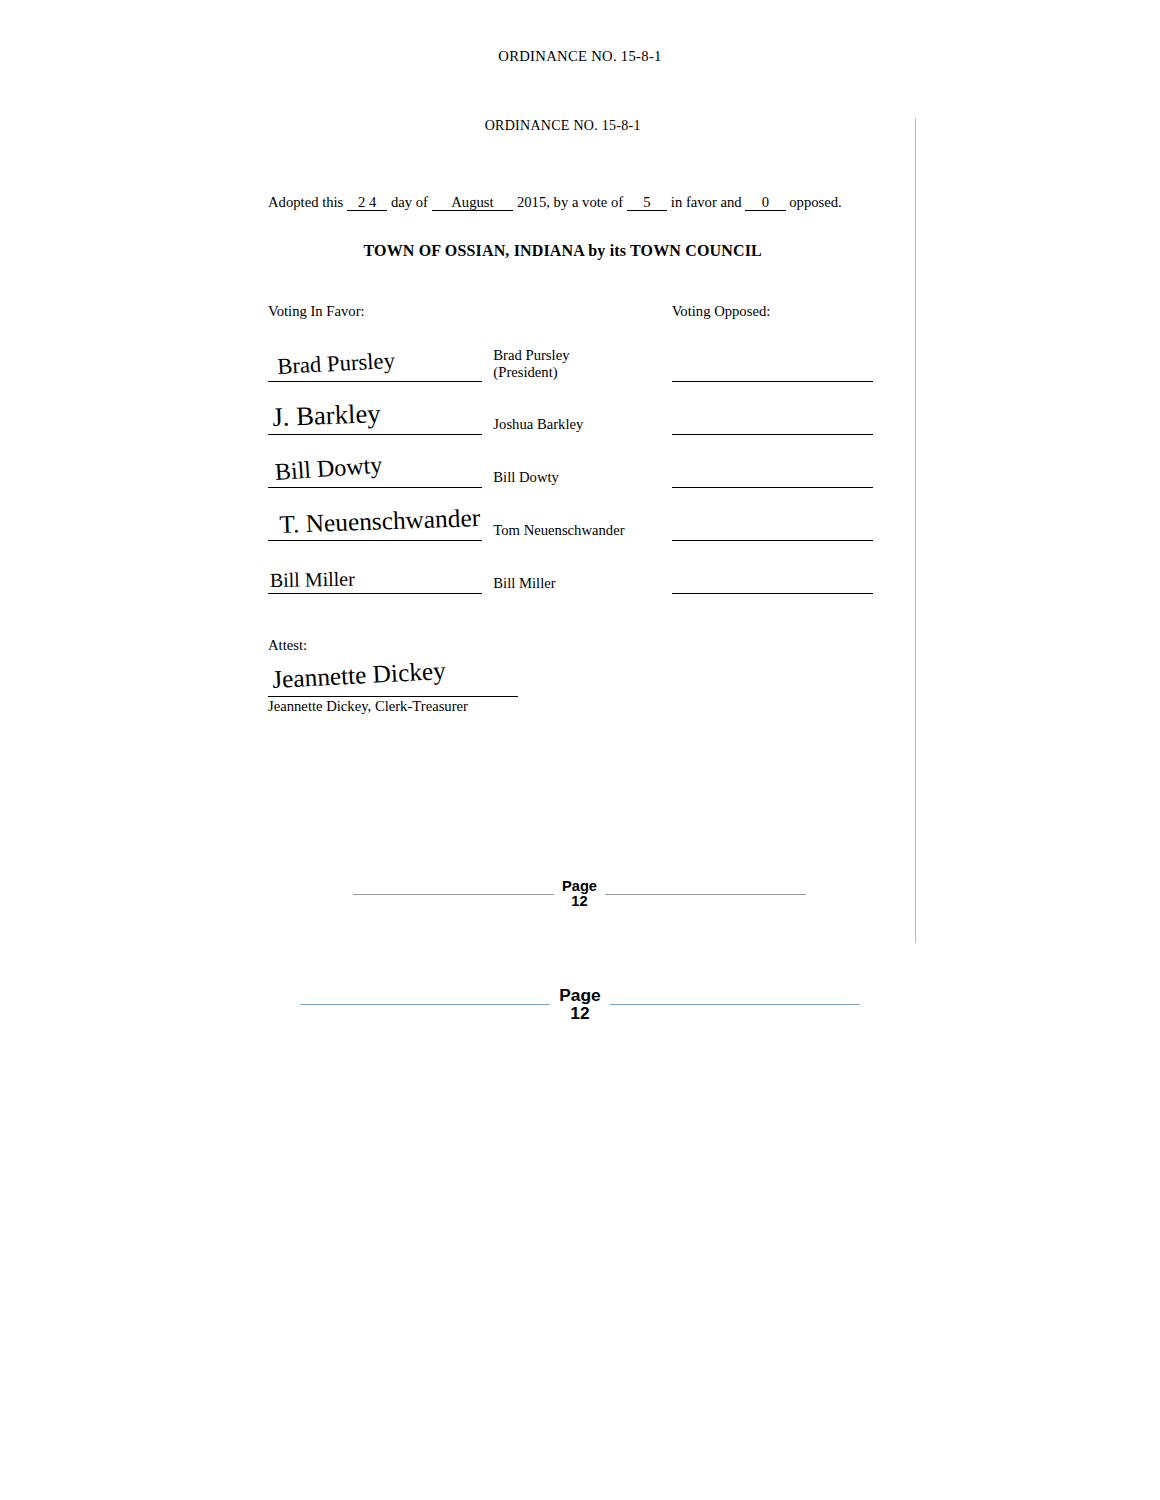ORDINANCE NO. 15-8-1
ORDINANCE NO. 15-8-1
Adopted this 2 4 day of August 2015, by a vote of 5 in favor and 0 opposed.
TOWN OF OSSIAN, INDIANA by its TOWN COUNCIL
| Voting In Favor: | | Voting Opposed: |
| Brad Pursley | Brad Pursley (President) | |
| J. Barkley | Joshua Barkley | |
| Bill Dowty | Bill Dowty | |
| T. Neuenschwander | Tom Neuenschwander | |
| Bill Miller | Bill Miller | |
Attest:
Jeannette Dickey
Jeannette Dickey, Clerk-Treasurer
Page 12
Page 12